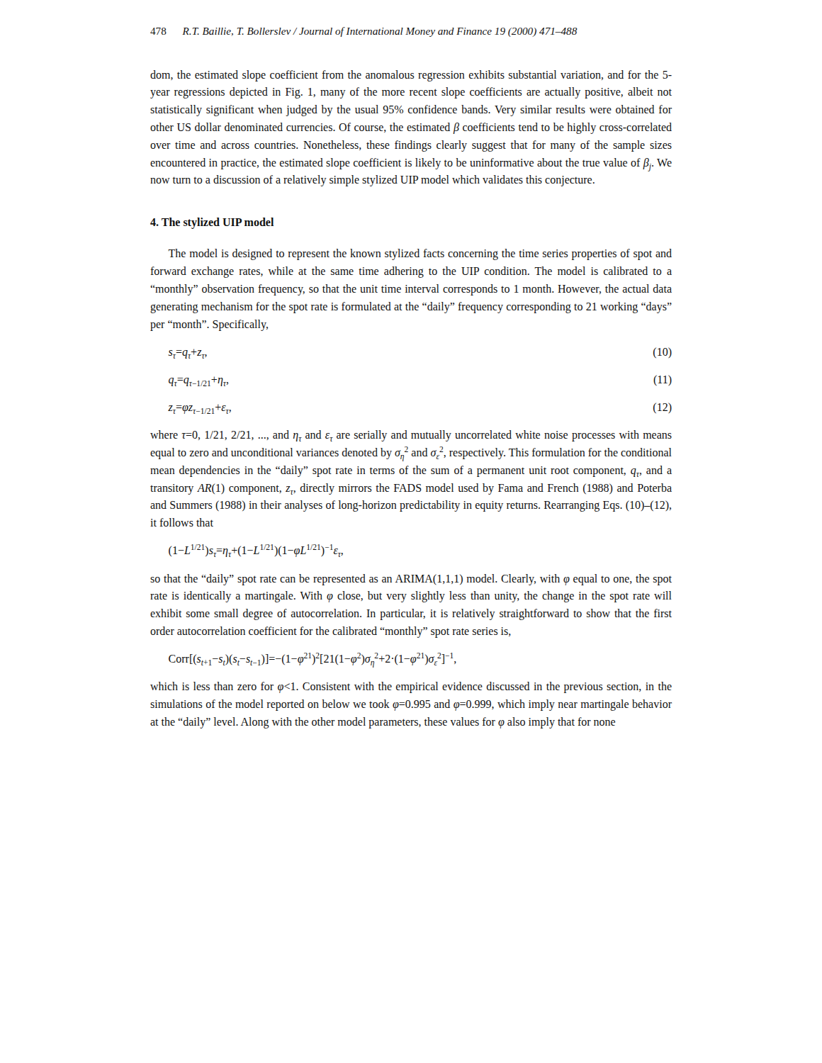478 R.T. Baillie, T. Bollerslev / Journal of International Money and Finance 19 (2000) 471–488
dom, the estimated slope coefficient from the anomalous regression exhibits substantial variation, and for the 5-year regressions depicted in Fig. 1, many of the more recent slope coefficients are actually positive, albeit not statistically significant when judged by the usual 95% confidence bands. Very similar results were obtained for other US dollar denominated currencies. Of course, the estimated β coefficients tend to be highly cross-correlated over time and across countries. Nonetheless, these findings clearly suggest that for many of the sample sizes encountered in practice, the estimated slope coefficient is likely to be uninformative about the true value of βj. We now turn to a discussion of a relatively simple stylized UIP model which validates this conjecture.
4. The stylized UIP model
The model is designed to represent the known stylized facts concerning the time series properties of spot and forward exchange rates, while at the same time adhering to the UIP condition. The model is calibrated to a “monthly” observation frequency, so that the unit time interval corresponds to 1 month. However, the actual data generating mechanism for the spot rate is formulated at the “daily” frequency corresponding to 21 working “days” per “month”. Specifically,
sτ=qτ+zτ, (10)
qτ=qτ−1/21+ητ, (11)
zτ=φzτ−1/21+ετ, (12)
where τ=0, 1/21, 2/21, ..., and ητ and ετ are serially and mutually uncorrelated white noise processes with means equal to zero and unconditional variances denoted by ση2 and σε2, respectively. This formulation for the conditional mean dependencies in the “daily” spot rate in terms of the sum of a permanent unit root component, qτ, and a transitory AR(1) component, zτ, directly mirrors the FADS model used by Fama and French (1988) and Poterba and Summers (1988) in their analyses of long-horizon predictability in equity returns. Rearranging Eqs. (10)–(12), it follows that
(1−L1/21)sτ=ητ+(1−L1/21)(1−φL1/21)−1ετ,
so that the “daily” spot rate can be represented as an ARIMA(1,1,1) model. Clearly, with φ equal to one, the spot rate is identically a martingale. With φ close, but very slightly less than unity, the change in the spot rate will exhibit some small degree of autocorrelation. In particular, it is relatively straightforward to show that the first order autocorrelation coefficient for the calibrated “monthly” spot rate series is,
Corr[(st+1−st)(st−st−1)]=−(1−φ21)2[21(1−φ2)ση2+2·(1−φ21)σε2]−1,
which is less than zero for φ<1. Consistent with the empirical evidence discussed in the previous section, in the simulations of the model reported on below we took φ=0.995 and φ=0.999, which imply near martingale behavior at the “daily” level. Along with the other model parameters, these values for φ also imply that for none